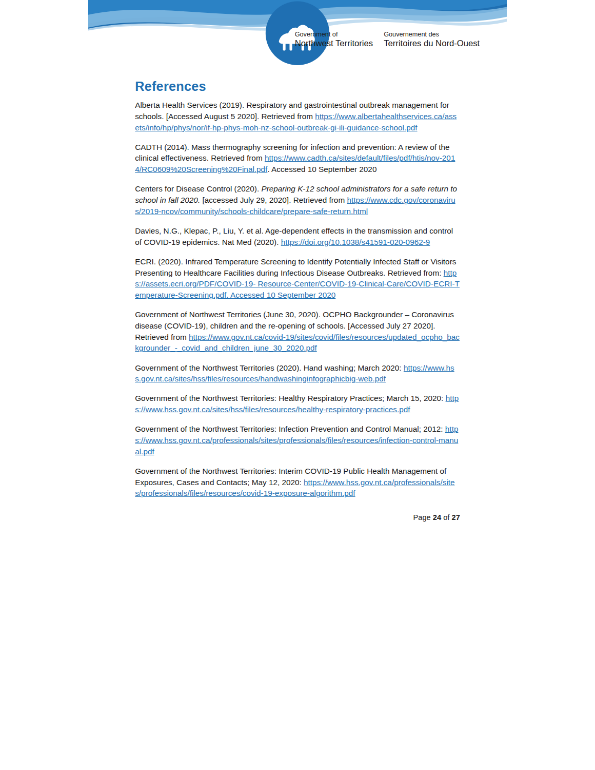Government of
Northwest Territories
Gouvernement des
Territoires du Nord-Ouest
References
Alberta Health Services (2019). Respiratory and gastrointestinal outbreak management for schools. [Accessed August 5 2020]. Retrieved from https://www.albertahealthservices.ca/assets/info/hp/phys/nor/if-hp-phys-moh-nz-school-outbreak-gi-ili-guidance-school.pdf
CADTH (2014). Mass thermography screening for infection and prevention: A review of the clinical effectiveness. Retrieved from https://www.cadth.ca/sites/default/files/pdf/htis/nov-2014/RC0609%20Screening%20Final.pdf. Accessed 10 September 2020
Centers for Disease Control (2020). Preparing K-12 school administrators for a safe return to school in fall 2020. [accessed July 29, 2020]. Retrieved from https://www.cdc.gov/coronavirus/2019-ncov/community/schools-childcare/prepare-safe-return.html
Davies, N.G., Klepac, P., Liu, Y. et al. Age-dependent effects in the transmission and control of COVID-19 epidemics. Nat Med (2020). https://doi.org/10.1038/s41591-020-0962-9
ECRI. (2020). Infrared Temperature Screening to Identify Potentially Infected Staff or Visitors Presenting to Healthcare Facilities during Infectious Disease Outbreaks. Retrieved from: https://assets.ecri.org/PDF/COVID-19- Resource-Center/COVID-19-Clinical-Care/COVID-ECRI-Temperature-Screening.pdf. Accessed 10 September 2020
Government of Northwest Territories (June 30, 2020). OCPHO Backgrounder – Coronavirus disease (COVID-19), children and the re-opening of schools. [Accessed July 27 2020]. Retrieved from https://www.gov.nt.ca/covid-19/sites/covid/files/resources/updated_ocpho_backgrounder_-_covid_and_children_june_30_2020.pdf
Government of the Northwest Territories (2020). Hand washing; March 2020: https://www.hss.gov.nt.ca/sites/hss/files/resources/handwashinginfographicbig-web.pdf
Government of the Northwest Territories: Healthy Respiratory Practices; March 15, 2020: https://www.hss.gov.nt.ca/sites/hss/files/resources/healthy-respiratory-practices.pdf
Government of the Northwest Territories: Infection Prevention and Control Manual; 2012: https://www.hss.gov.nt.ca/professionals/sites/professionals/files/resources/infection-control-manual.pdf
Government of the Northwest Territories: Interim COVID-19 Public Health Management of Exposures, Cases and Contacts; May 12, 2020: https://www.hss.gov.nt.ca/professionals/sites/professionals/files/resources/covid-19-exposure-algorithm.pdf
Page 24 of 27